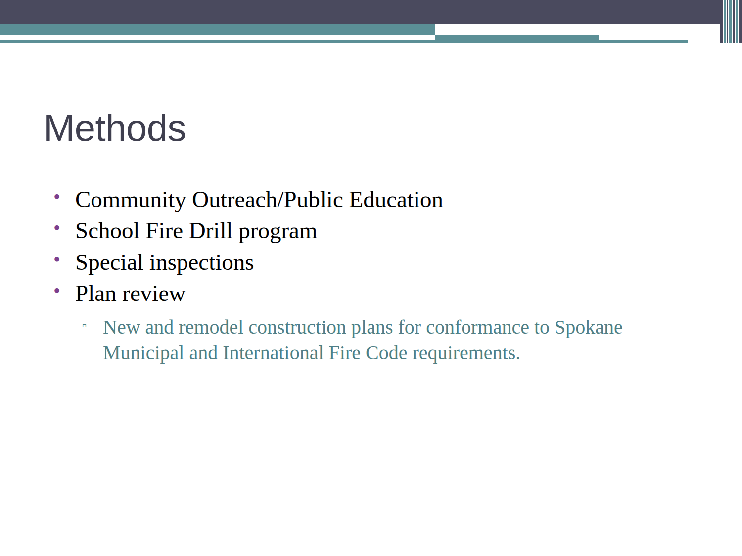Methods
Community Outreach/Public Education
School Fire Drill program
Special inspections
Plan review
New and remodel construction plans for conformance to Spokane Municipal and International Fire Code requirements.